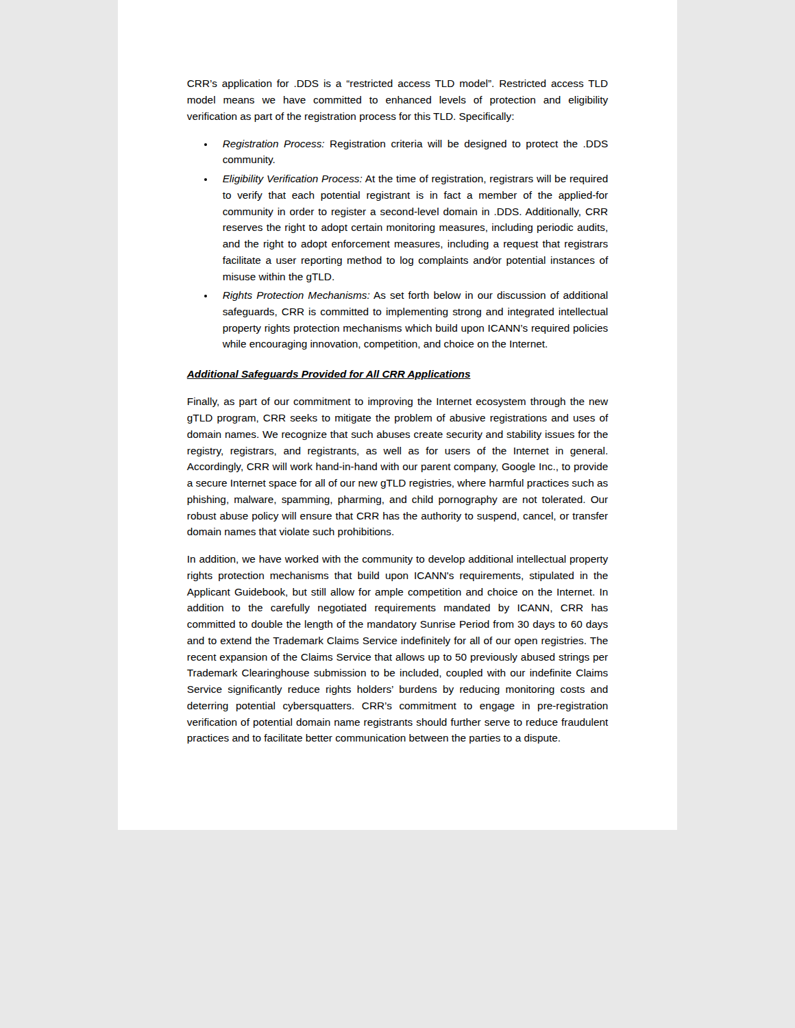CRR’s application for .DDS is a “restricted access TLD model”. Restricted access TLD model means we have committed to enhanced levels of protection and eligibility verification as part of the registration process for this TLD. Specifically:
Registration Process: Registration criteria will be designed to protect the .DDS community.
Eligibility Verification Process: At the time of registration, registrars will be required to verify that each potential registrant is in fact a member of the applied-for community in order to register a second-level domain in .DDS. Additionally, CRR reserves the right to adopt certain monitoring measures, including periodic audits, and the right to adopt enforcement measures, including a request that registrars facilitate a user reporting method to log complaints and∕or potential instances of misuse within the gTLD.
Rights Protection Mechanisms: As set forth below in our discussion of additional safeguards, CRR is committed to implementing strong and integrated intellectual property rights protection mechanisms which build upon ICANN’s required policies while encouraging innovation, competition, and choice on the Internet.
Additional Safeguards Provided for All CRR Applications
Finally, as part of our commitment to improving the Internet ecosystem through the new gTLD program, CRR seeks to mitigate the problem of abusive registrations and uses of domain names. We recognize that such abuses create security and stability issues for the registry, registrars, and registrants, as well as for users of the Internet in general. Accordingly, CRR will work hand-in-hand with our parent company, Google Inc., to provide a secure Internet space for all of our new gTLD registries, where harmful practices such as phishing, malware, spamming, pharming, and child pornography are not tolerated. Our robust abuse policy will ensure that CRR has the authority to suspend, cancel, or transfer domain names that violate such prohibitions.
In addition, we have worked with the community to develop additional intellectual property rights protection mechanisms that build upon ICANN's requirements, stipulated in the Applicant Guidebook, but still allow for ample competition and choice on the Internet. In addition to the carefully negotiated requirements mandated by ICANN, CRR has committed to double the length of the mandatory Sunrise Period from 30 days to 60 days and to extend the Trademark Claims Service indefinitely for all of our open registries. The recent expansion of the Claims Service that allows up to 50 previously abused strings per Trademark Clearinghouse submission to be included, coupled with our indefinite Claims Service significantly reduce rights holders’ burdens by reducing monitoring costs and deterring potential cybersquatters. CRR’s commitment to engage in pre-registration verification of potential domain name registrants should further serve to reduce fraudulent practices and to facilitate better communication between the parties to a dispute.